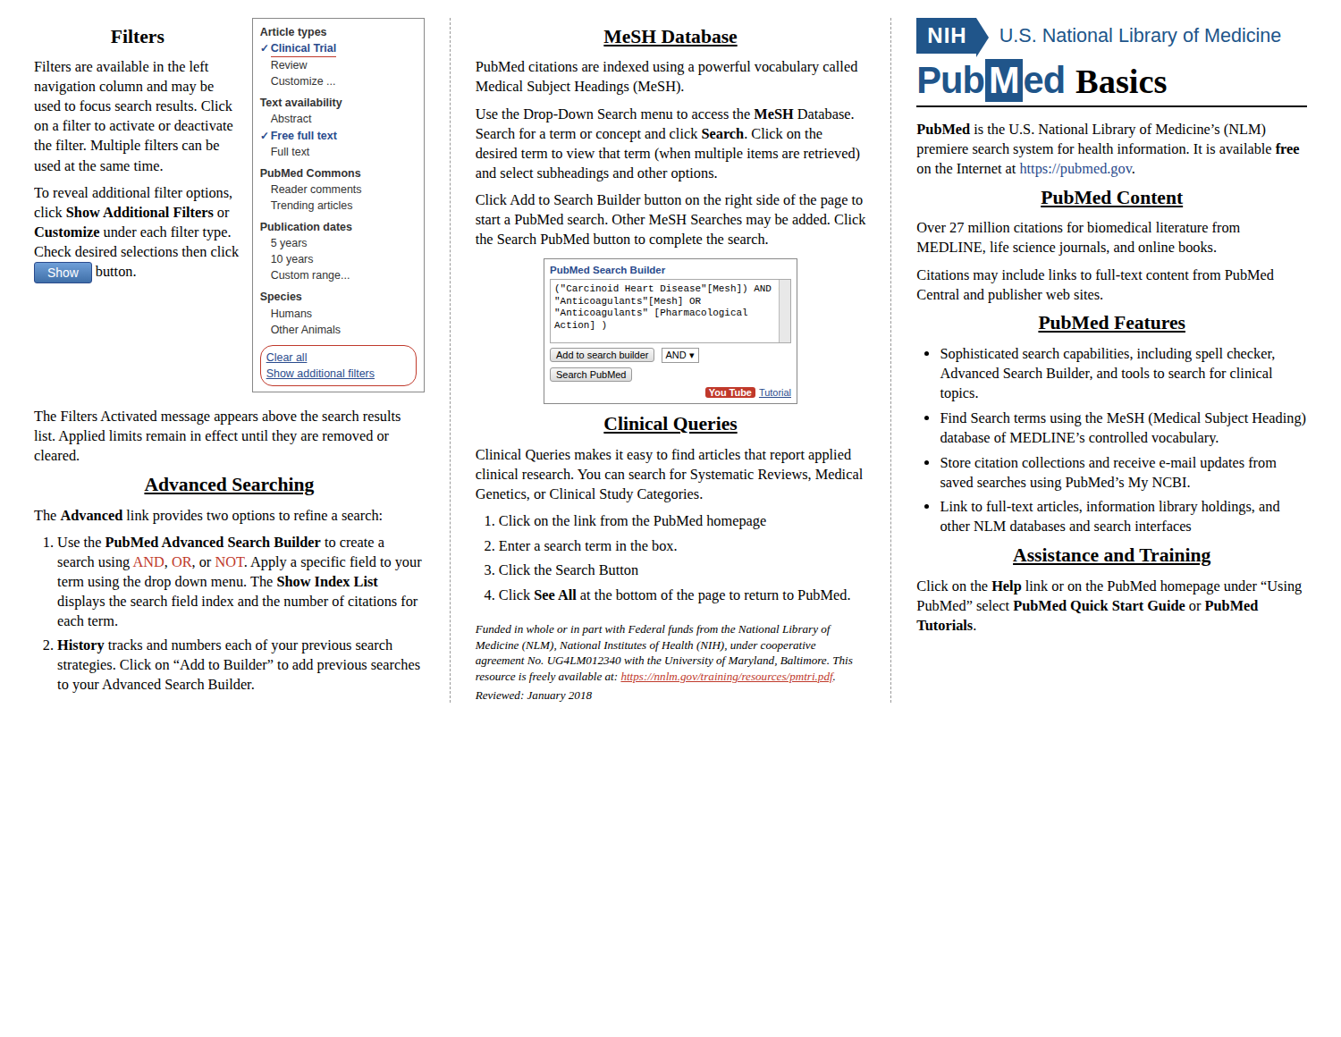Article types
Clinical Trial
Review
Customize ...
Text availability
Abstract
Free full text
Full text
PubMed Commons
Reader comments
Trending articles
Publication dates
5 years
10 years
Custom range...
Species
Humans
Other Animals
Clear all Show additional filters
Filters
Filters are available in the left navigation column and may be used to focus search results. Click on a filter to activate or deactivate the filter. Multiple filters can be used at the same time.
To reveal additional filter options, click Show Additional Filters or Customize under each filter type. Check desired selections then click Show button.
The Filters Activated message appears above the search results list. Applied limits remain in effect until they are removed or cleared.
Advanced Searching
The Advanced link provides two options to refine a search:
Use the PubMed Advanced Search Builder to create a search using AND, OR, or NOT. Apply a specific field to your term using the drop down menu. The Show Index List displays the search field index and the number of citations for each term.
History tracks and numbers each of your previous search strategies. Click on “Add to Builder” to add previous searches to your Advanced Search Builder.
MeSH Database
PubMed citations are indexed using a powerful vocabulary called Medical Subject Headings (MeSH).
Use the Drop-Down Search menu to access the MeSH Database. Search for a term or concept and click Search. Click on the desired term to view that term (when multiple items are retrieved) and select subheadings and other options.
Click Add to Search Builder button on the right side of the page to start a PubMed search. Other MeSH Searches may be added. Click the Search PubMed button to complete the search.
PubMed Search Builder
("Carcinoid Heart Disease"[Mesh]) AND ( "Anticoagulants"[Mesh] OR "Anticoagulants" [Pharmacological Action] )
Add to search builder AND ▾
Search PubMed
You Tube Tutorial
Clinical Queries
Clinical Queries makes it easy to find articles that report applied clinical research. You can search for Systematic Reviews, Medical Genetics, or Clinical Study Categories.
Click on the link from the PubMed homepage
Enter a search term in the box.
Click the Search Button
Click See All at the bottom of the page to return to PubMed.
Funded in whole or in part with Federal funds from the National Library of Medicine (NLM), National Institutes of Health (NIH), under cooperative agreement No. UG4LM012340 with the University of Maryland, Baltimore. This resource is freely available at: https://nnlm.gov/training/resources/pmtri.pdf.
Reviewed: January 2018
NIH U.S. National Library of Medicine
PubMed Basics
PubMed is the U.S. National Library of Medicine’s (NLM) premiere search system for health information. It is available free on the Internet at https://pubmed.gov.
PubMed Content
Over 27 million citations for biomedical literature from MEDLINE, life science journals, and online books.
Citations may include links to full-text content from PubMed Central and publisher web sites.
PubMed Features
Sophisticated search capabilities, including spell checker, Advanced Search Builder, and tools to search for clinical topics.
Find Search terms using the MeSH (Medical Subject Heading) database of MEDLINE’s controlled vocabulary.
Store citation collections and receive e-mail updates from saved searches using PubMed’s My NCBI.
Link to full-text articles, information library holdings, and other NLM databases and search interfaces
Assistance and Training
Click on the Help link or on the PubMed homepage under “Using PubMed” select PubMed Quick Start Guide or PubMed Tutorials.